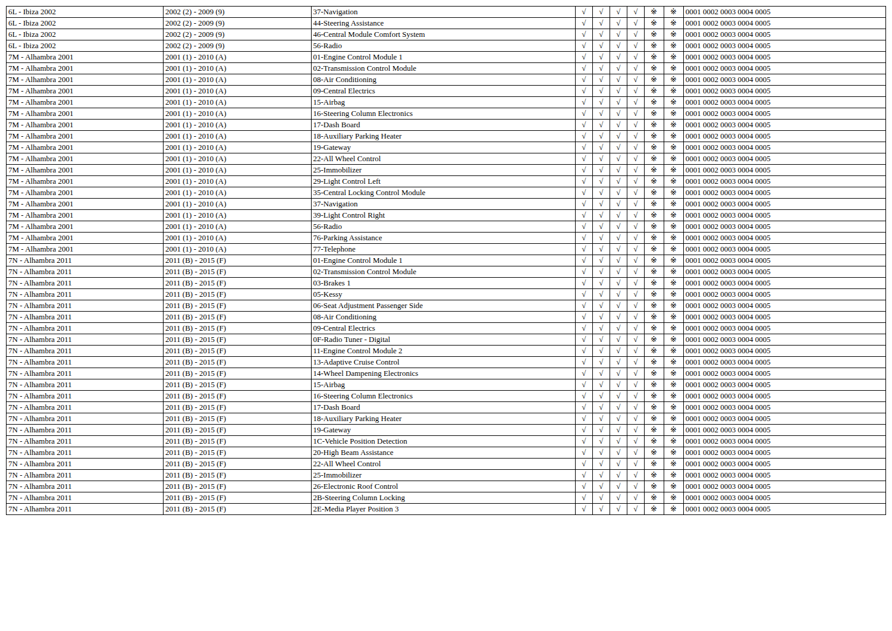| 6L - Ibiza 2002 | 2002 (2) - 2009 (9) | 37-Navigation | √ | √ | √ | √ | ※ | ※ | 0001 0002 0003 0004 0005 |
| 6L - Ibiza 2002 | 2002 (2) - 2009 (9) | 44-Steering Assistance | √ | √ | √ | √ | ※ | ※ | 0001 0002 0003 0004 0005 |
| 6L - Ibiza 2002 | 2002 (2) - 2009 (9) | 46-Central Module Comfort System | √ | √ | √ | √ | ※ | ※ | 0001 0002 0003 0004 0005 |
| 6L - Ibiza 2002 | 2002 (2) - 2009 (9) | 56-Radio | √ | √ | √ | √ | ※ | ※ | 0001 0002 0003 0004 0005 |
| 7M - Alhambra 2001 | 2001 (1) - 2010 (A) | 01-Engine Control Module 1 | √ | √ | √ | √ | ※ | ※ | 0001 0002 0003 0004 0005 |
| 7M - Alhambra 2001 | 2001 (1) - 2010 (A) | 02-Transmission Control Module | √ | √ | √ | √ | ※ | ※ | 0001 0002 0003 0004 0005 |
| 7M - Alhambra 2001 | 2001 (1) - 2010 (A) | 08-Air Conditioning | √ | √ | √ | √ | ※ | ※ | 0001 0002 0003 0004 0005 |
| 7M - Alhambra 2001 | 2001 (1) - 2010 (A) | 09-Central Electrics | √ | √ | √ | √ | ※ | ※ | 0001 0002 0003 0004 0005 |
| 7M - Alhambra 2001 | 2001 (1) - 2010 (A) | 15-Airbag | √ | √ | √ | √ | ※ | ※ | 0001 0002 0003 0004 0005 |
| 7M - Alhambra 2001 | 2001 (1) - 2010 (A) | 16-Steering Column Electronics | √ | √ | √ | √ | ※ | ※ | 0001 0002 0003 0004 0005 |
| 7M - Alhambra 2001 | 2001 (1) - 2010 (A) | 17-Dash Board | √ | √ | √ | √ | ※ | ※ | 0001 0002 0003 0004 0005 |
| 7M - Alhambra 2001 | 2001 (1) - 2010 (A) | 18-Auxiliary Parking Heater | √ | √ | √ | √ | ※ | ※ | 0001 0002 0003 0004 0005 |
| 7M - Alhambra 2001 | 2001 (1) - 2010 (A) | 19-Gateway | √ | √ | √ | √ | ※ | ※ | 0001 0002 0003 0004 0005 |
| 7M - Alhambra 2001 | 2001 (1) - 2010 (A) | 22-All Wheel Control | √ | √ | √ | √ | ※ | ※ | 0001 0002 0003 0004 0005 |
| 7M - Alhambra 2001 | 2001 (1) - 2010 (A) | 25-Immobilizer | √ | √ | √ | √ | ※ | ※ | 0001 0002 0003 0004 0005 |
| 7M - Alhambra 2001 | 2001 (1) - 2010 (A) | 29-Light Control Left | √ | √ | √ | √ | ※ | ※ | 0001 0002 0003 0004 0005 |
| 7M - Alhambra 2001 | 2001 (1) - 2010 (A) | 35-Central Locking Control Module | √ | √ | √ | √ | ※ | ※ | 0001 0002 0003 0004 0005 |
| 7M - Alhambra 2001 | 2001 (1) - 2010 (A) | 37-Navigation | √ | √ | √ | √ | ※ | ※ | 0001 0002 0003 0004 0005 |
| 7M - Alhambra 2001 | 2001 (1) - 2010 (A) | 39-Light Control Right | √ | √ | √ | √ | ※ | ※ | 0001 0002 0003 0004 0005 |
| 7M - Alhambra 2001 | 2001 (1) - 2010 (A) | 56-Radio | √ | √ | √ | √ | ※ | ※ | 0001 0002 0003 0004 0005 |
| 7M - Alhambra 2001 | 2001 (1) - 2010 (A) | 76-Parking Assistance | √ | √ | √ | √ | ※ | ※ | 0001 0002 0003 0004 0005 |
| 7M - Alhambra 2001 | 2001 (1) - 2010 (A) | 77-Telephone | √ | √ | √ | √ | ※ | ※ | 0001 0002 0003 0004 0005 |
| 7N - Alhambra 2011 | 2011 (B) - 2015 (F) | 01-Engine Control Module 1 | √ | √ | √ | √ | ※ | ※ | 0001 0002 0003 0004 0005 |
| 7N - Alhambra 2011 | 2011 (B) - 2015 (F) | 02-Transmission Control Module | √ | √ | √ | √ | ※ | ※ | 0001 0002 0003 0004 0005 |
| 7N - Alhambra 2011 | 2011 (B) - 2015 (F) | 03-Brakes 1 | √ | √ | √ | √ | ※ | ※ | 0001 0002 0003 0004 0005 |
| 7N - Alhambra 2011 | 2011 (B) - 2015 (F) | 05-Kessy | √ | √ | √ | √ | ※ | ※ | 0001 0002 0003 0004 0005 |
| 7N - Alhambra 2011 | 2011 (B) - 2015 (F) | 06-Seat Adjustment Passenger Side | √ | √ | √ | √ | ※ | ※ | 0001 0002 0003 0004 0005 |
| 7N - Alhambra 2011 | 2011 (B) - 2015 (F) | 08-Air Conditioning | √ | √ | √ | √ | ※ | ※ | 0001 0002 0003 0004 0005 |
| 7N - Alhambra 2011 | 2011 (B) - 2015 (F) | 09-Central Electrics | √ | √ | √ | √ | ※ | ※ | 0001 0002 0003 0004 0005 |
| 7N - Alhambra 2011 | 2011 (B) - 2015 (F) | 0F-Radio Tuner - Digital | √ | √ | √ | √ | ※ | ※ | 0001 0002 0003 0004 0005 |
| 7N - Alhambra 2011 | 2011 (B) - 2015 (F) | 11-Engine Control Module 2 | √ | √ | √ | √ | ※ | ※ | 0001 0002 0003 0004 0005 |
| 7N - Alhambra 2011 | 2011 (B) - 2015 (F) | 13-Adaptive Cruise Control | √ | √ | √ | √ | ※ | ※ | 0001 0002 0003 0004 0005 |
| 7N - Alhambra 2011 | 2011 (B) - 2015 (F) | 14-Wheel Dampening Electronics | √ | √ | √ | √ | ※ | ※ | 0001 0002 0003 0004 0005 |
| 7N - Alhambra 2011 | 2011 (B) - 2015 (F) | 15-Airbag | √ | √ | √ | √ | ※ | ※ | 0001 0002 0003 0004 0005 |
| 7N - Alhambra 2011 | 2011 (B) - 2015 (F) | 16-Steering Column Electronics | √ | √ | √ | √ | ※ | ※ | 0001 0002 0003 0004 0005 |
| 7N - Alhambra 2011 | 2011 (B) - 2015 (F) | 17-Dash Board | √ | √ | √ | √ | ※ | ※ | 0001 0002 0003 0004 0005 |
| 7N - Alhambra 2011 | 2011 (B) - 2015 (F) | 18-Auxiliary Parking Heater | √ | √ | √ | √ | ※ | ※ | 0001 0002 0003 0004 0005 |
| 7N - Alhambra 2011 | 2011 (B) - 2015 (F) | 19-Gateway | √ | √ | √ | √ | ※ | ※ | 0001 0002 0003 0004 0005 |
| 7N - Alhambra 2011 | 2011 (B) - 2015 (F) | 1C-Vehicle Position Detection | √ | √ | √ | √ | ※ | ※ | 0001 0002 0003 0004 0005 |
| 7N - Alhambra 2011 | 2011 (B) - 2015 (F) | 20-High Beam Assistance | √ | √ | √ | √ | ※ | ※ | 0001 0002 0003 0004 0005 |
| 7N - Alhambra 2011 | 2011 (B) - 2015 (F) | 22-All Wheel Control | √ | √ | √ | √ | ※ | ※ | 0001 0002 0003 0004 0005 |
| 7N - Alhambra 2011 | 2011 (B) - 2015 (F) | 25-Immobilizer | √ | √ | √ | √ | ※ | ※ | 0001 0002 0003 0004 0005 |
| 7N - Alhambra 2011 | 2011 (B) - 2015 (F) | 26-Electronic Roof Control | √ | √ | √ | √ | ※ | ※ | 0001 0002 0003 0004 0005 |
| 7N - Alhambra 2011 | 2011 (B) - 2015 (F) | 2B-Steering Column Locking | √ | √ | √ | √ | ※ | ※ | 0001 0002 0003 0004 0005 |
| 7N - Alhambra 2011 | 2011 (B) - 2015 (F) | 2E-Media Player Position 3 | √ | √ | √ | √ | ※ | ※ | 0001 0002 0003 0004 0005 |